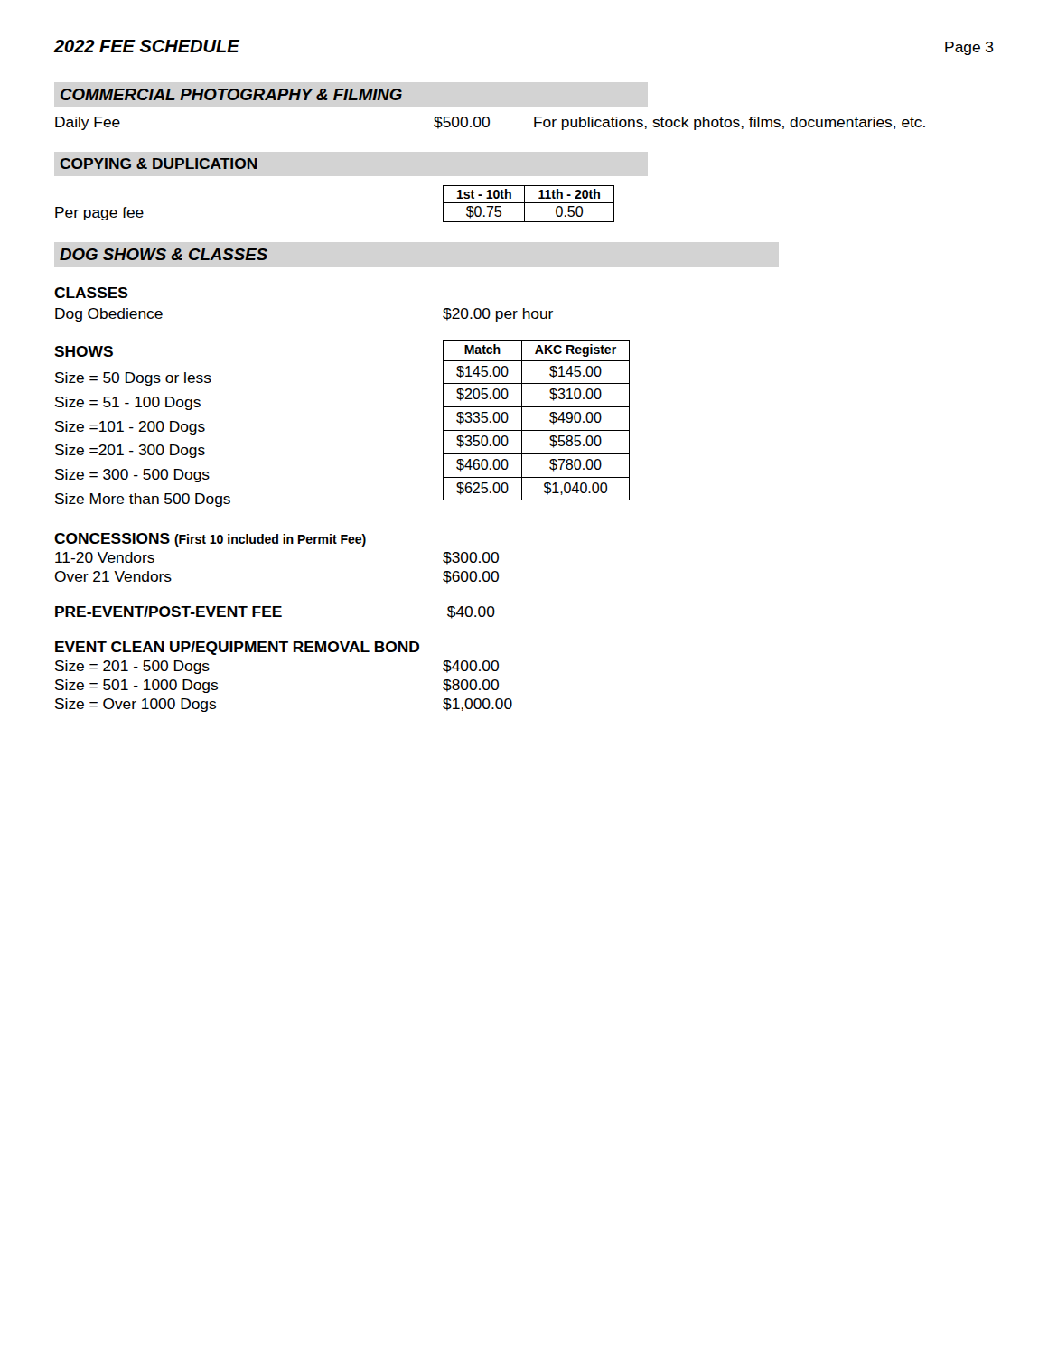2022 FEE SCHEDULE
Page 3
COMMERCIAL PHOTOGRAPHY & FILMING
Daily Fee
$500.00
For publications, stock photos, films, documentaries, etc.
COPYING & DUPLICATION
Per page fee
| 1st - 10th | 11th - 20th |
| --- | --- |
| $0.75 | 0.50 |
DOG SHOWS & CLASSES
CLASSES
Dog Obedience
$20.00 per hour
SHOWS
Size = 50 Dogs or less
Size = 51 - 100 Dogs
Size =101 - 200 Dogs
Size =201 - 300 Dogs
Size = 300 - 500 Dogs
Size More than 500 Dogs
| Match | AKC Register |
| --- | --- |
| $145.00 | $145.00 |
| $205.00 | $310.00 |
| $335.00 | $490.00 |
| $350.00 | $585.00 |
| $460.00 | $780.00 |
| $625.00 | $1,040.00 |
CONCESSIONS (First 10 included in Permit Fee)
11-20 Vendors
$300.00
Over 21 Vendors
$600.00
PRE-EVENT/POST-EVENT FEE
$40.00
EVENT CLEAN UP/EQUIPMENT REMOVAL BOND
Size = 201 - 500 Dogs
$400.00
Size = 501 - 1000 Dogs
$800.00
Size = Over 1000 Dogs
$1,000.00